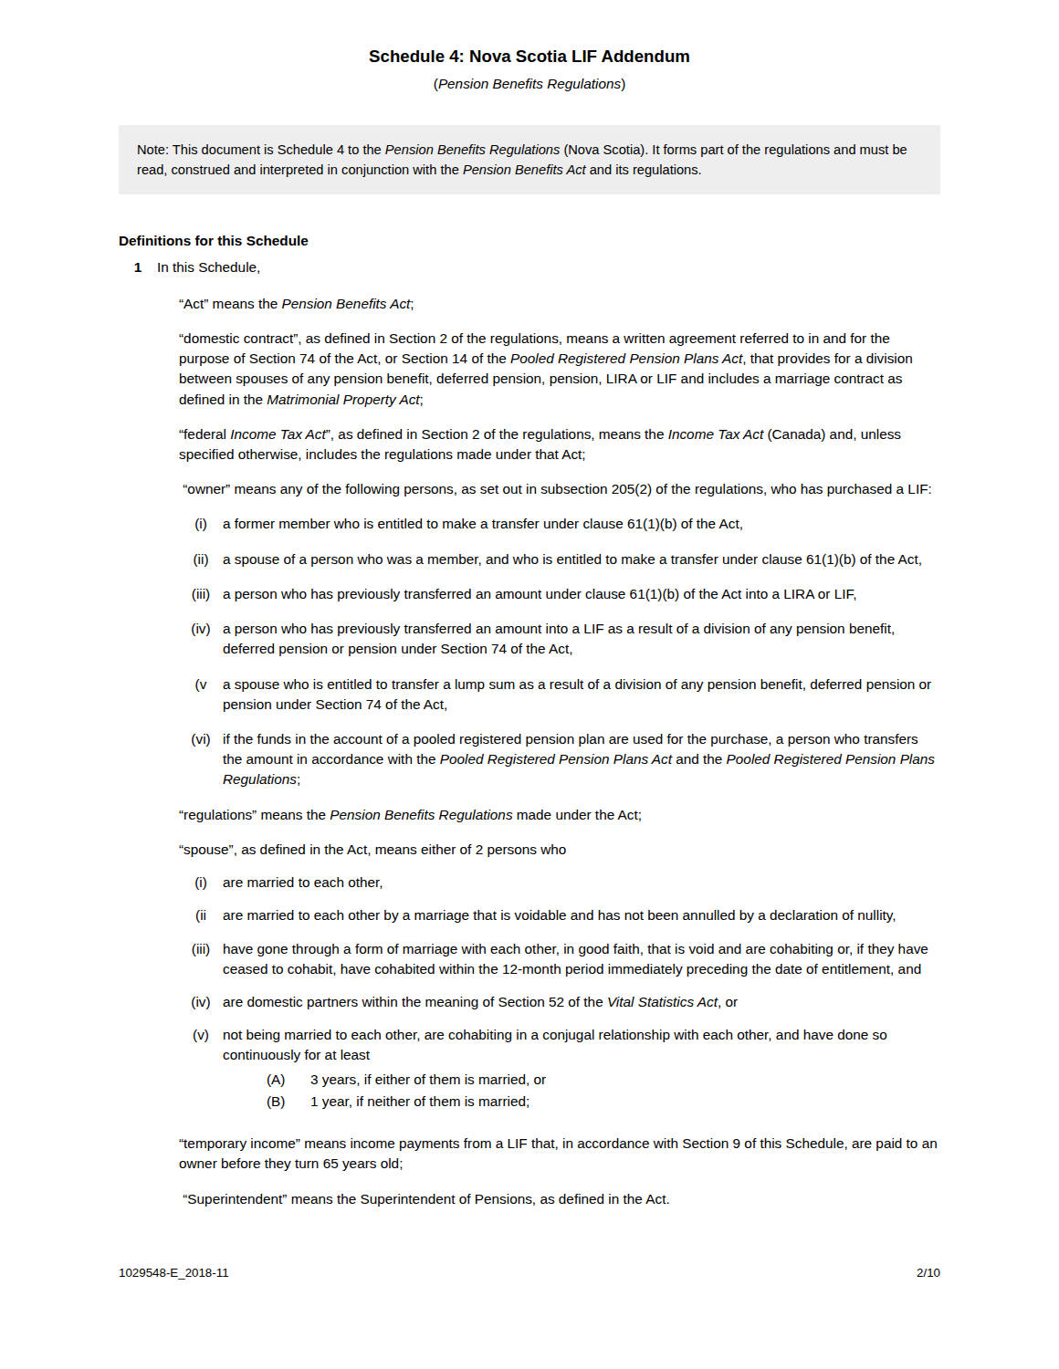Schedule 4: Nova Scotia LIF Addendum
(Pension Benefits Regulations)
Note: This document is Schedule 4 to the Pension Benefits Regulations (Nova Scotia). It forms part of the regulations and must be read, construed and interpreted in conjunction with the Pension Benefits Act and its regulations.
Definitions for this Schedule
1
In this Schedule,
“Act” means the Pension Benefits Act;
“domestic contract”, as defined in Section 2 of the regulations, means a written agreement referred to in and for the purpose of Section 74 of the Act, or Section 14 of the Pooled Registered Pension Plans Act, that provides for a division between spouses of any pension benefit, deferred pension, pension, LIRA or LIF and includes a marriage contract as defined in the Matrimonial Property Act;
“federal Income Tax Act”, as defined in Section 2 of the regulations, means the Income Tax Act (Canada) and, unless specified otherwise, includes the regulations made under that Act;
“owner” means any of the following persons, as set out in subsection 205(2) of the regulations, who has purchased a LIF:
(i) a former member who is entitled to make a transfer under clause 61(1)(b) of the Act,
(ii) a spouse of a person who was a member, and who is entitled to make a transfer under clause 61(1)(b) of the Act,
(iii) a person who has previously transferred an amount under clause 61(1)(b) of the Act into a LIRA or LIF,
(iv) a person who has previously transferred an amount into a LIF as a result of a division of any pension benefit, deferred pension or pension under Section 74 of the Act,
(v a spouse who is entitled to transfer a lump sum as a result of a division of any pension benefit, deferred pension or pension under Section 74 of the Act,
(vi) if the funds in the account of a pooled registered pension plan are used for the purchase, a person who transfers the amount in accordance with the Pooled Registered Pension Plans Act and the Pooled Registered Pension Plans Regulations;
“regulations” means the Pension Benefits Regulations made under the Act;
“spouse”, as defined in the Act, means either of 2 persons who
(i) are married to each other,
(ii are married to each other by a marriage that is voidable and has not been annulled by a declaration of nullity,
(iii) have gone through a form of marriage with each other, in good faith, that is void and are cohabiting or, if they have ceased to cohabit, have cohabited within the 12-month period immediately preceding the date of entitlement, and
(iv) are domestic partners within the meaning of Section 52 of the Vital Statistics Act, or
(v) not being married to each other, are cohabiting in a conjugal relationship with each other, and have done so continuously for at least
(A) 3 years, if either of them is married, or
(B) 1 year, if neither of them is married;
“temporary income” means income payments from a LIF that, in accordance with Section 9 of this Schedule, are paid to an owner before they turn 65 years old;
“Superintendent” means the Superintendent of Pensions, as defined in the Act.
1029548-E_2018-11 2/10